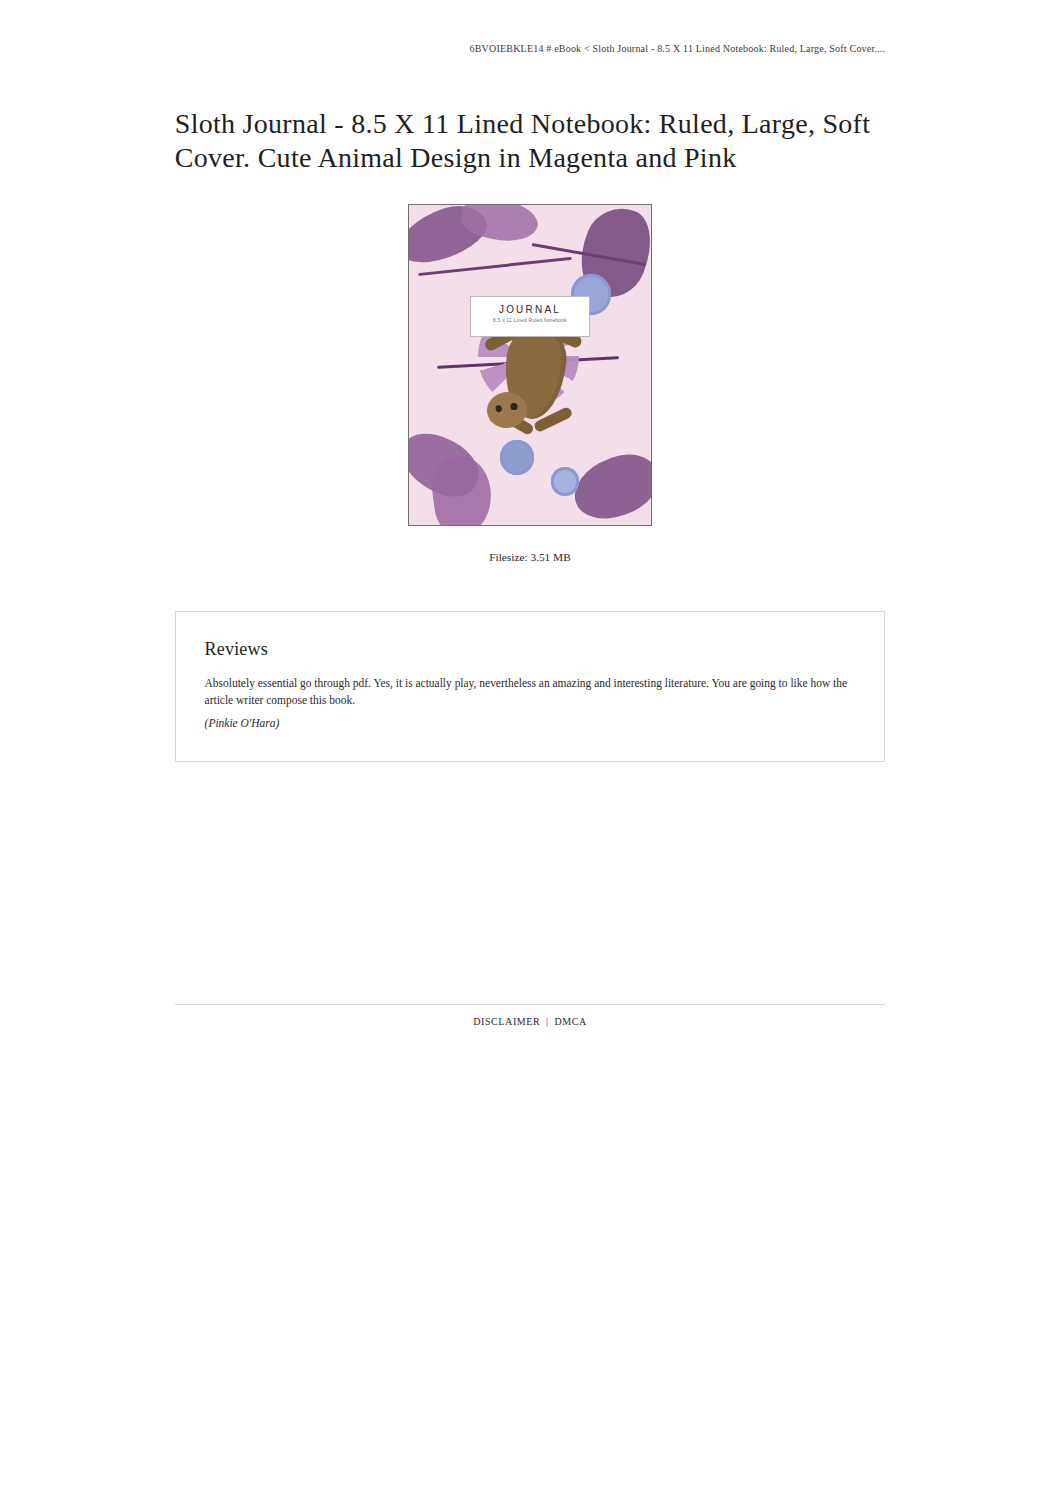6BVOIEBKLE14 # eBook < Sloth Journal - 8.5 X 11 Lined Notebook: Ruled, Large, Soft Cover....
Sloth Journal - 8.5 X 11 Lined Notebook: Ruled, Large, Soft Cover. Cute Animal Design in Magenta and Pink
JOURNAL 8.5 x 11 Lined Ruled Notebook
Filesize: 3.51 MB
Reviews
Absolutely essential go through pdf. Yes, it is actually play, nevertheless an amazing and interesting literature. You are going to like how the article writer compose this book. (Pinkie O'Hara)
DISCLAIMER|DMCA